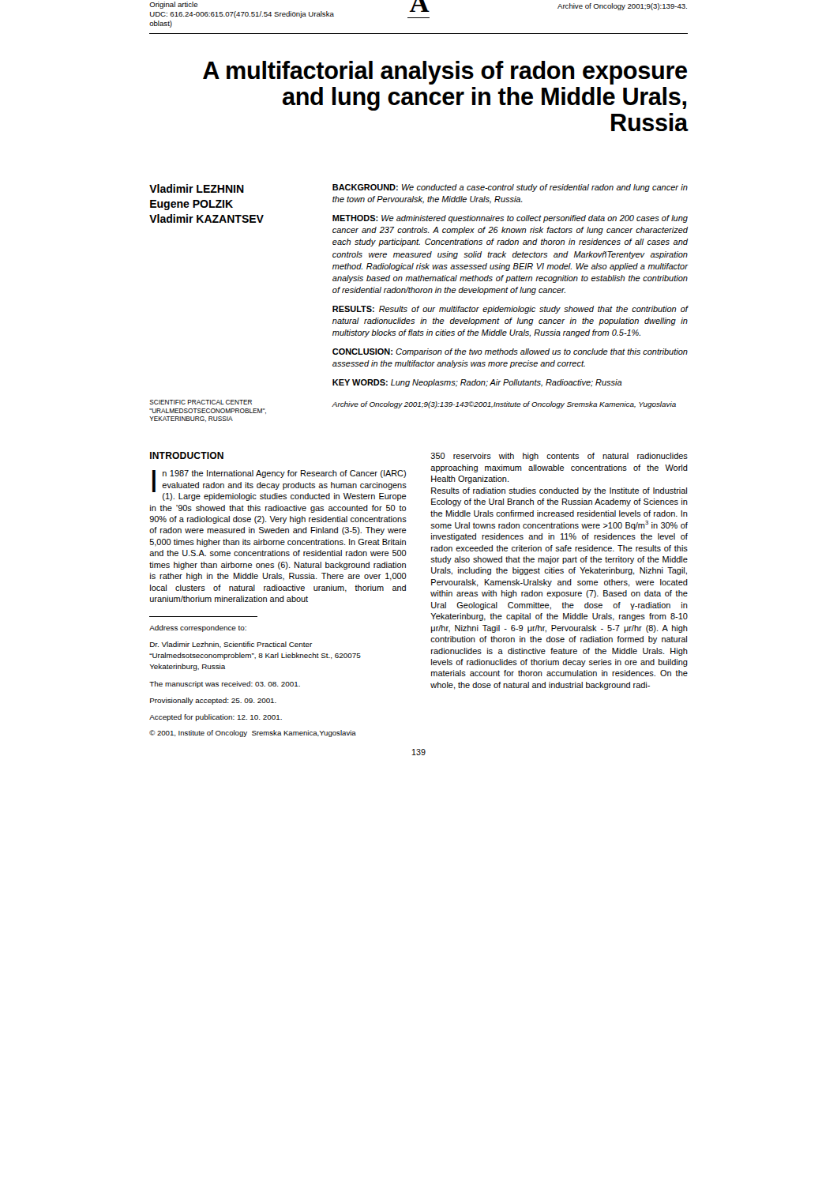Original article
UDC: 616.24-006:615.07(470.51/.54 Srediönja Uralska oblast)
A
Archive of Oncology 2001;9(3):139-43.
A multifactorial analysis of radon exposure
and lung cancer in the Middle Urals,
Russia
Vladimir LEZHNIN
Eugene POLZIK
Vladimir KAZANTSEV
BACKGROUND: We conducted a case-control study of residential radon and lung cancer in the town of Pervouralsk, the Middle Urals, Russia.
METHODS: We administered questionnaires to collect personified data on 200 cases of lung cancer and 237 controls. A complex of 26 known risk factors of lung cancer characterized each study participant. Concentrations of radon and thoron in residences of all cases and controls were measured using solid track detectors and MarkovñTerentyev aspiration method. Radiological risk was assessed using BEIR VI model. We also applied a multifactor analysis based on mathematical methods of pattern recognition to establish the contribution of residential radon/thoron in the development of lung cancer.
RESULTS: Results of our multifactor epidemiologic study showed that the contribution of natural radionuclides in the development of lung cancer in the population dwelling in multistory blocks of flats in cities of the Middle Urals, Russia ranged from 0.5-1%.
CONCLUSION: Comparison of the two methods allowed us to conclude that this contribution assessed in the multifactor analysis was more precise and correct.
KEY WORDS: Lung Neoplasms; Radon; Air Pollutants, Radioactive; Russia
Scientific Practical Center "Uralmedsotseconomproblem", Yekaterinburg, Russia
Archive of Oncology 2001;9(3):139-143©2001,Institute of Oncology Sremska Kamenica, Yugoslavia
INTRODUCTION
In 1987 the International Agency for Research of Cancer (IARC) evaluated radon and its decay products as human carcinogens (1). Large epidemiologic studies conducted in Western Europe in the ’90s showed that this radioactive gas accounted for 50 to 90% of a radiological dose (2). Very high residential concentrations of radon were measured in Sweden and Finland (3-5). They were 5,000 times higher than its airborne concentrations. In Great Britain and the U.S.A. some concentrations of residential radon were 500 times higher than airborne ones (6). Natural background radiation is rather high in the Middle Urals, Russia. There are over 1,000 local clusters of natural radioactive uranium, thorium and uranium/thorium mineralization and about
Address correspondence to:
Dr. Vladimir Lezhnin, Scientific Practical Center “Uralmedsotseconomproblem”, 8 Karl Liebknecht St., 620075 Yekaterinburg, Russia
The manuscript was received: 03. 08. 2001.
Provisionally accepted: 25. 09. 2001.
Accepted for publication: 12. 10. 2001.
© 2001, Institute of Oncology Sremska Kamenica,Yugoslavia
350 reservoirs with high contents of natural radionuclides approaching maximum allowable concentrations of the World Health Organization.
Results of radiation studies conducted by the Institute of Industrial Ecology of the Ural Branch of the Russian Academy of Sciences in the Middle Urals confirmed increased residential levels of radon. In some Ural towns radon concentrations were >100 Bq/m3 in 30% of investigated residences and in 11% of residences the level of radon exceeded the criterion of safe residence. The results of this study also showed that the major part of the territory of the Middle Urals, including the biggest cities of Yekaterinburg, Nizhni Tagil, Pervouralsk, Kamensk-Uralsky and some others, were located within areas with high radon exposure (7). Based on data of the Ural Geological Committee, the dose of γ-radiation in Yekaterinburg, the capital of the Middle Urals, ranges from 8-10 μr/hr, Nizhni Tagil - 6-9 μr/hr, Pervouralsk - 5-7 μr/hr (8). A high contribution of thoron in the dose of radiation formed by natural radionuclides is a distinctive feature of the Middle Urals. High levels of radionuclides of thorium decay series in ore and building materials account for thoron accumulation in residences. On the whole, the dose of natural and industrial background radi-
139